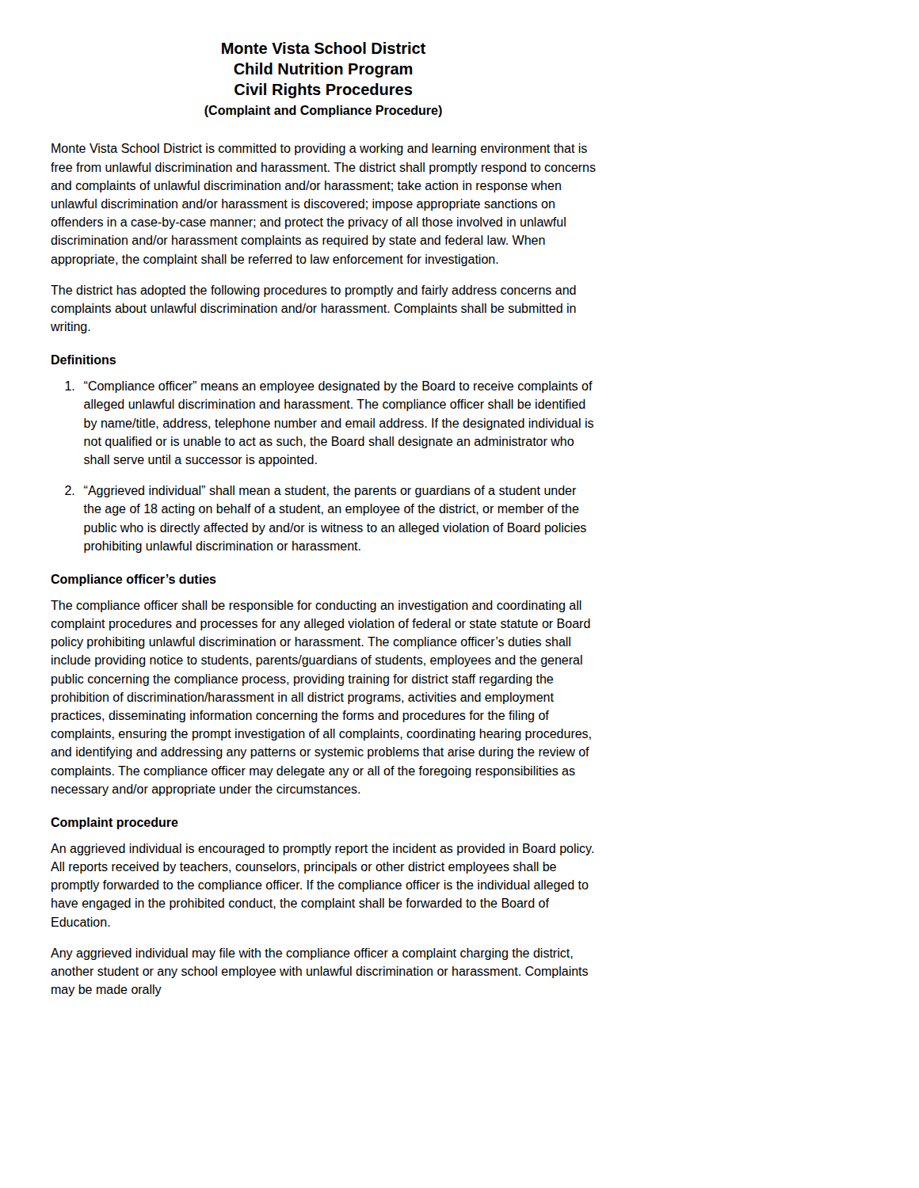Monte Vista School District
Child Nutrition Program
Civil Rights Procedures
(Complaint and Compliance Procedure)
Monte Vista School District is committed to providing a working and learning environment that is free from unlawful discrimination and harassment. The district shall promptly respond to concerns and complaints of unlawful discrimination and/or harassment; take action in response when unlawful discrimination and/or harassment is discovered; impose appropriate sanctions on offenders in a case-by-case manner; and protect the privacy of all those involved in unlawful discrimination and/or harassment complaints as required by state and federal law. When appropriate, the complaint shall be referred to law enforcement for investigation.
The district has adopted the following procedures to promptly and fairly address concerns and complaints about unlawful discrimination and/or harassment. Complaints shall be submitted in writing.
Definitions
“Compliance officer” means an employee designated by the Board to receive complaints of alleged unlawful discrimination and harassment. The compliance officer shall be identified by name/title, address, telephone number and email address. If the designated individual is not qualified or is unable to act as such, the Board shall designate an administrator who shall serve until a successor is appointed.
“Aggrieved individual” shall mean a student, the parents or guardians of a student under the age of 18 acting on behalf of a student, an employee of the district, or member of the public who is directly affected by and/or is witness to an alleged violation of Board policies prohibiting unlawful discrimination or harassment.
Compliance officer’s duties
The compliance officer shall be responsible for conducting an investigation and coordinating all complaint procedures and processes for any alleged violation of federal or state statute or Board policy prohibiting unlawful discrimination or harassment. The compliance officer’s duties shall include providing notice to students, parents/guardians of students, employees and the general public concerning the compliance process, providing training for district staff regarding the prohibition of discrimination/harassment in all district programs, activities and employment practices, disseminating information concerning the forms and procedures for the filing of complaints, ensuring the prompt investigation of all complaints, coordinating hearing procedures, and identifying and addressing any patterns or systemic problems that arise during the review of complaints. The compliance officer may delegate any or all of the foregoing responsibilities as necessary and/or appropriate under the circumstances.
Complaint procedure
An aggrieved individual is encouraged to promptly report the incident as provided in Board policy. All reports received by teachers, counselors, principals or other district employees shall be promptly forwarded to the compliance officer. If the compliance officer is the individual alleged to have engaged in the prohibited conduct, the complaint shall be forwarded to the Board of Education.
Any aggrieved individual may file with the compliance officer a complaint charging the district, another student or any school employee with unlawful discrimination or harassment. Complaints may be made orally